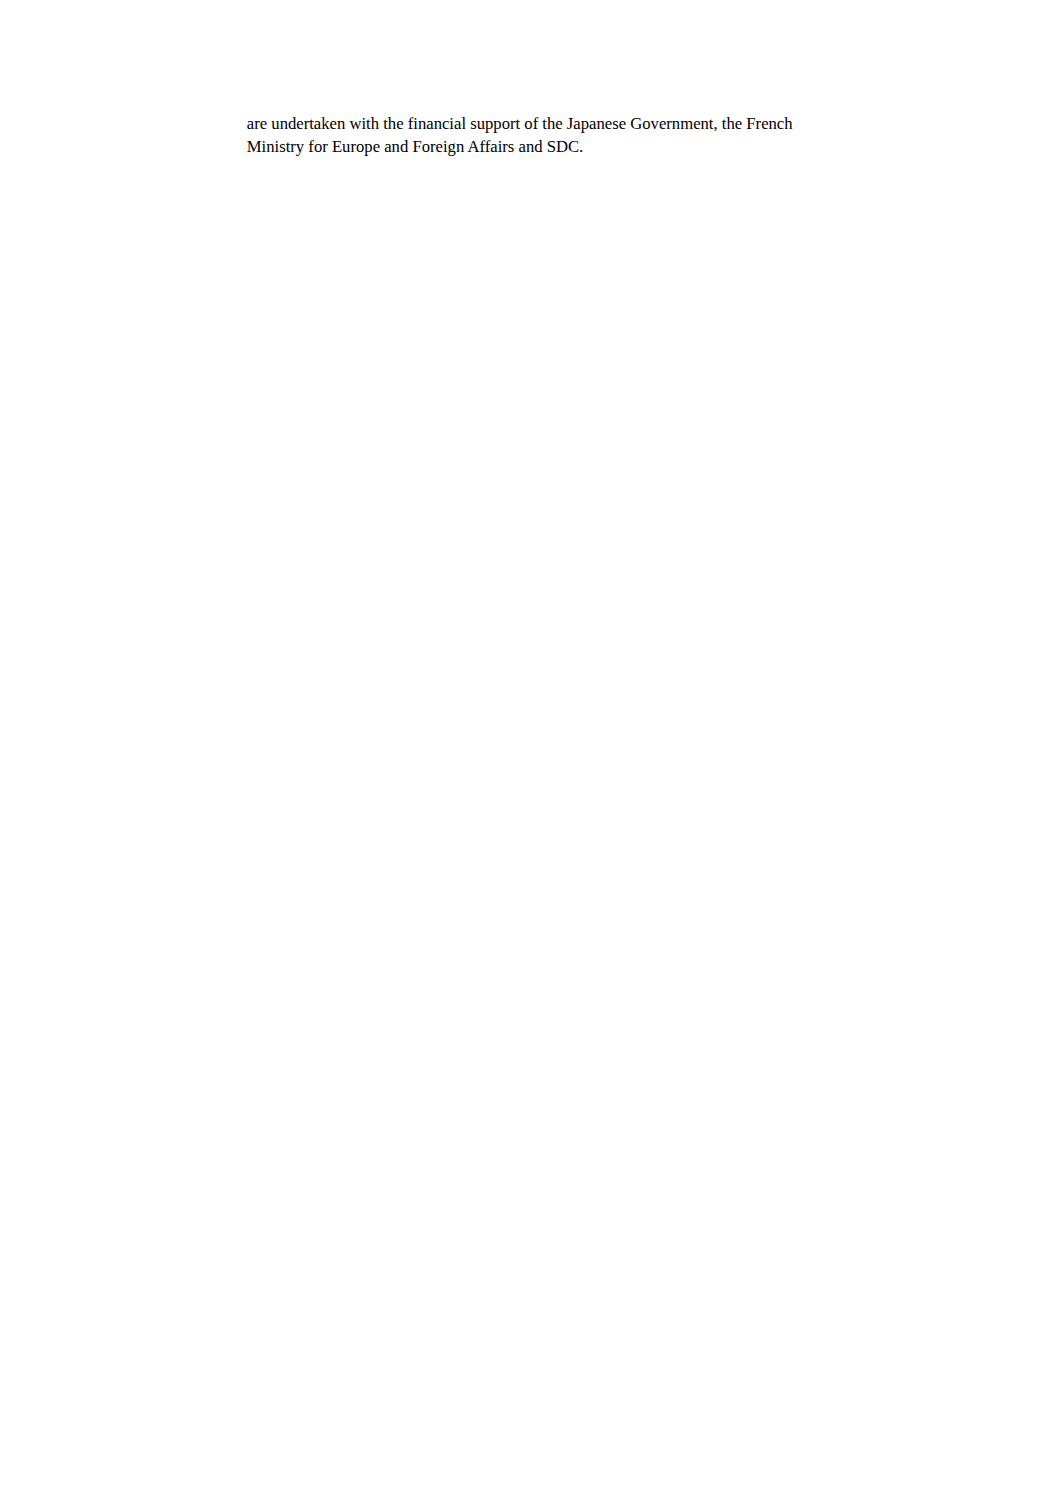are undertaken with the financial support of the Japanese Government, the French Ministry for Europe and Foreign Affairs and SDC.